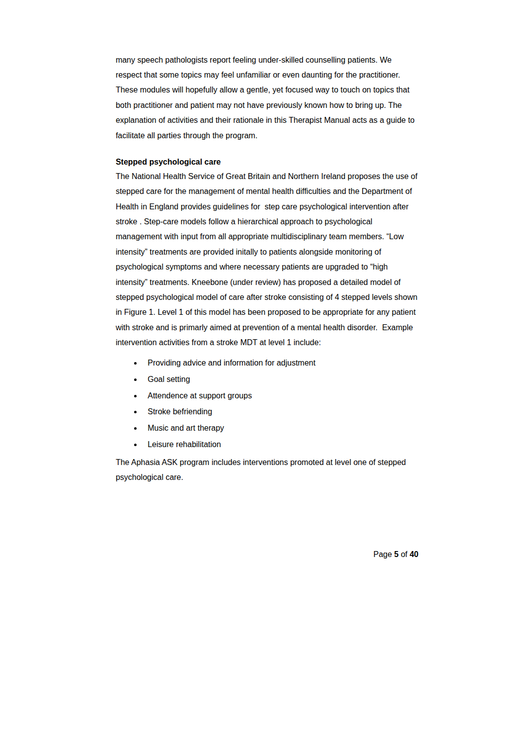many speech pathologists report feeling under-skilled counselling patients. We respect that some topics may feel unfamiliar or even daunting for the practitioner. These modules will hopefully allow a gentle, yet focused way to touch on topics that both practitioner and patient may not have previously known how to bring up. The explanation of activities and their rationale in this Therapist Manual acts as a guide to facilitate all parties through the program.
Stepped psychological care
The National Health Service of Great Britain and Northern Ireland proposes the use of stepped care for the management of mental health difficulties and the Department of Health in England provides guidelines for step care psychological intervention after stroke . Step-care models follow a hierarchical approach to psychological management with input from all appropriate multidisciplinary team members. “Low intensity” treatments are provided initally to patients alongside monitoring of psychological symptoms and where necessary patients are upgraded to “high intensity” treatments. Kneebone (under review) has proposed a detailed model of stepped psychological model of care after stroke consisting of 4 stepped levels shown in Figure 1. Level 1 of this model has been proposed to be appropriate for any patient with stroke and is primarly aimed at prevention of a mental health disorder. Example intervention activities from a stroke MDT at level 1 include:
Providing advice and information for adjustment
Goal setting
Attendence at support groups
Stroke befriending
Music and art therapy
Leisure rehabilitation
The Aphasia ASK program includes interventions promoted at level one of stepped psychological care.
Page 5 of 40